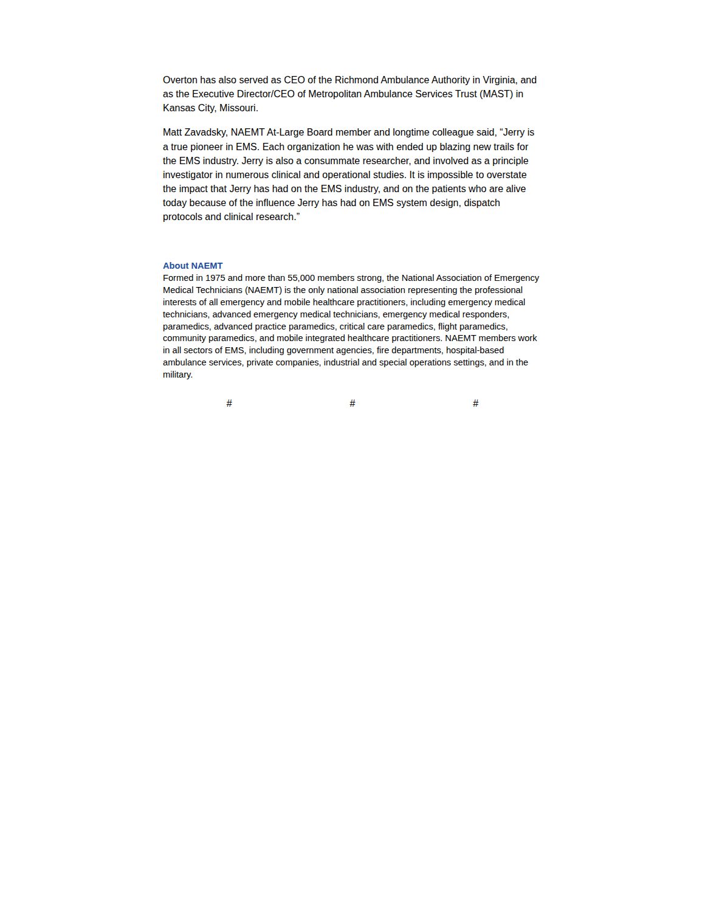Overton has also served as CEO of the Richmond Ambulance Authority in Virginia, and as the Executive Director/CEO of Metropolitan Ambulance Services Trust (MAST) in Kansas City, Missouri.
Matt Zavadsky, NAEMT At-Large Board member and longtime colleague said, “Jerry is a true pioneer in EMS. Each organization he was with ended up blazing new trails for the EMS industry. Jerry is also a consummate researcher, and involved as a principle investigator in numerous clinical and operational studies. It is impossible to overstate the impact that Jerry has had on the EMS industry, and on the patients who are alive today because of the influence Jerry has had on EMS system design, dispatch protocols and clinical research.”
About NAEMT
Formed in 1975 and more than 55,000 members strong, the National Association of Emergency Medical Technicians (NAEMT) is the only national association representing the professional interests of all emergency and mobile healthcare practitioners, including emergency medical technicians, advanced emergency medical technicians, emergency medical responders, paramedics, advanced practice paramedics, critical care paramedics, flight paramedics, community paramedics, and mobile integrated healthcare practitioners. NAEMT members work in all sectors of EMS, including government agencies, fire departments, hospital-based ambulance services, private companies, industrial and special operations settings, and in the military.
# # #